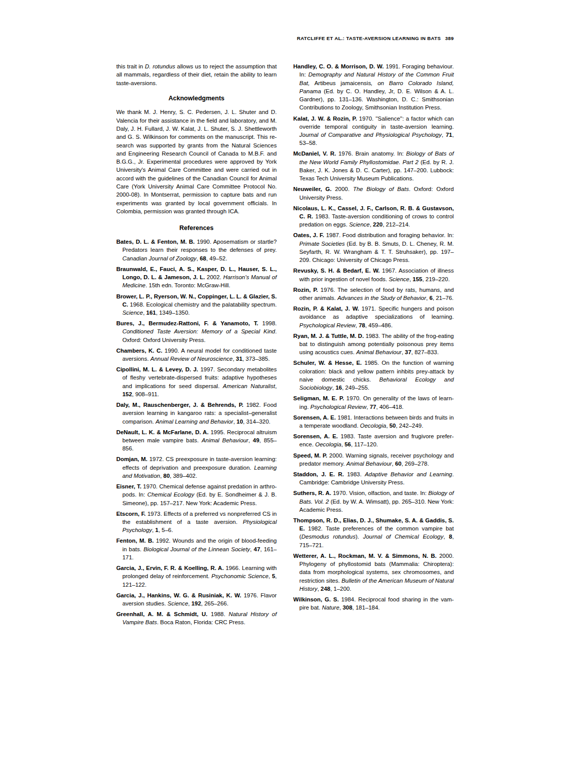RATCLIFFE ET AL.: TASTE-AVERSION LEARNING IN BATS 389
this trait in D. rotundus allows us to reject the assumption that all mammals, regardless of their diet, retain the ability to learn taste-aversions.
Acknowledgments
We thank M. J. Henry, S. C. Pedersen, J. L. Shuter and D. Valencia for their assistance in the field and laboratory, and M. Daly, J. H. Fullard, J. W. Kalat, J. L. Shuter, S. J. Shettleworth and G. S. Wilkinson for comments on the manuscript. This research was supported by grants from the Natural Sciences and Engineering Research Council of Canada to M.B.F. and B.G.G., Jr. Experimental procedures were approved by York University's Animal Care Committee and were carried out in accord with the guidelines of the Canadian Council for Animal Care (York University Animal Care Committee Protocol No. 2000-08). In Montserrat, permission to capture bats and run experiments was granted by local government officials. In Colombia, permission was granted through ICA.
References
Bates, D. L. & Fenton, M. B. 1990. Aposematism or startle? Predators learn their responses to the defenses of prey. Canadian Journal of Zoology, 68, 49–52.
Braunwald, E., Fauci, A. S., Kasper, D. L., Hauser, S. L., Longo, D. L. & Jameson, J. L. 2002. Harrison's Manual of Medicine. 15th edn. Toronto: McGraw-Hill.
Brower, L. P., Ryerson, W. N., Coppinger, L. L. & Glazier, S. C. 1968. Ecological chemistry and the palatability spectrum. Science, 161, 1349–1350.
Bures, J., Bermudez-Rattoni, F. & Yanamoto, T. 1998. Conditioned Taste Aversion: Memory of a Special Kind. Oxford: Oxford University Press.
Chambers, K. C. 1990. A neural model for conditioned taste aversions. Annual Review of Neuroscience, 31, 373–385.
Cipollini, M. L. & Levey, D. J. 1997. Secondary metabolites of fleshy vertebrate-dispersed fruits: adaptive hypotheses and implications for seed dispersal. American Naturalist, 152, 908–911.
Daly, M., Rauschenberger, J. & Behrends, P. 1982. Food aversion learning in kangaroo rats: a specialist–generalist comparison. Animal Learning and Behavior, 10, 314–320.
DeNault, L. K. & McFarlane, D. A. 1995. Reciprocal altruism between male vampire bats. Animal Behaviour, 49, 855–856.
Domjan, M. 1972. CS preexposure in taste-aversion learning: effects of deprivation and preexposure duration. Learning and Motivation, 80, 389–402.
Eisner, T. 1970. Chemical defense against predation in arthropods. In: Chemical Ecology (Ed. by E. Sondheimer & J. B. Simeone), pp. 157–217. New York: Academic Press.
Etscorn, F. 1973. Effects of a preferred vs nonpreferred CS in the establishment of a taste aversion. Physiological Psychology, 1, 5–6.
Fenton, M. B. 1992. Wounds and the origin of blood-feeding in bats. Biological Journal of the Linnean Society, 47, 161–171.
Garcia, J., Ervin, F. R. & Koelling, R. A. 1966. Learning with prolonged delay of reinforcement. Psychonomic Science, 5, 121–122.
Garcia, J., Hankins, W. G. & Rusiniak, K. W. 1976. Flavor aversion studies. Science, 192, 265–266.
Greenhall, A. M. & Schmidt, U. 1988. Natural History of Vampire Bats. Boca Raton, Florida: CRC Press.
Handley, C. O. & Morrison, D. W. 1991. Foraging behaviour. In: Demography and Natural History of the Common Fruit Bat, Artibeus jamaicensis, on Barro Colorado Island, Panama (Ed. by C. O. Handley, Jr, D. E. Wilson & A. L. Gardner), pp. 131–136. Washington, D. C.: Smithsonian Contributions to Zoology, Smithsonian Institution Press.
Kalat, J. W. & Rozin, P. 1970. ''Salience'': a factor which can override temporal contiguity in taste-aversion learning. Journal of Comparative and Physiological Psychology, 71, 53–58.
McDaniel, V. R. 1976. Brain anatomy. In: Biology of Bats of the New World Family Phyllostomidae. Part 2 (Ed. by R. J. Baker, J. K. Jones & D. C. Carter), pp. 147–200. Lubbock: Texas Tech University Museum Publications.
Neuweiler, G. 2000. The Biology of Bats. Oxford: Oxford University Press.
Nicolaus, L. K., Cassel, J. F., Carlson, R. B. & Gustavson, C. R. 1983. Taste-aversion conditioning of crows to control predation on eggs. Science, 220, 212–214.
Oates, J. F. 1987. Food distribution and foraging behavior. In: Primate Societies (Ed. by B. B. Smuts, D. L. Cheney, R. M. Seyfarth, R. W. Wrangham & T. T. Struhsaker), pp. 197–209. Chicago: University of Chicago Press.
Revusky, S. H. & Bedarf, E. W. 1967. Association of illness with prior ingestion of novel foods. Science, 155, 219–220.
Rozin, P. 1976. The selection of food by rats, humans, and other animals. Advances in the Study of Behavior, 6, 21–76.
Rozin, P. & Kalat, J. W. 1971. Specific hungers and poison avoidance as adaptive specializations of learning. Psychological Review, 78, 459–486.
Ryan, M. J. & Tuttle, M. D. 1983. The ability of the frog-eating bat to distinguish among potentially poisonous prey items using acoustics cues. Animal Behaviour, 37, 827–833.
Schuler, W. & Hesse, E. 1985. On the function of warning coloration: black and yellow pattern inhbits prey-attack by naive domestic chicks. Behavioral Ecology and Sociobiology, 16, 249–255.
Seligman, M. E. P. 1970. On generality of the laws of learning. Psychological Review, 77, 406–418.
Sorensen, A. E. 1981. Interactions between birds and fruits in a temperate woodland. Oecologia, 50, 242–249.
Sorensen, A. E. 1983. Taste aversion and frugivore preference. Oecologia, 56, 117–120.
Speed, M. P. 2000. Warning signals, receiver psychology and predator memory. Animal Behaviour, 60, 269–278.
Staddon, J. E. R. 1983. Adaptive Behavior and Learning. Cambridge: Cambridge University Press.
Suthers, R. A. 1970. Vision, olfaction, and taste. In: Biology of Bats. Vol. 2 (Ed. by W. A. Wimsatt), pp. 265–310. New York: Academic Press.
Thompson, R. D., Elias, D. J., Shumake, S. A. & Gaddis, S. E. 1982. Taste preferences of the common vampire bat (Desmodus rotundus). Journal of Chemical Ecology, 8, 715–721.
Wetterer, A. L., Rockman, M. V. & Simmons, N. B. 2000. Phylogeny of phyllostomid bats (Mammalia: Chiroptera): data from morphological systems, sex chromosomes, and restriction sites. Bulletin of the American Museum of Natural History, 248, 1–200.
Wilkinson, G. S. 1984. Reciprocal food sharing in the vampire bat. Nature, 308, 181–184.